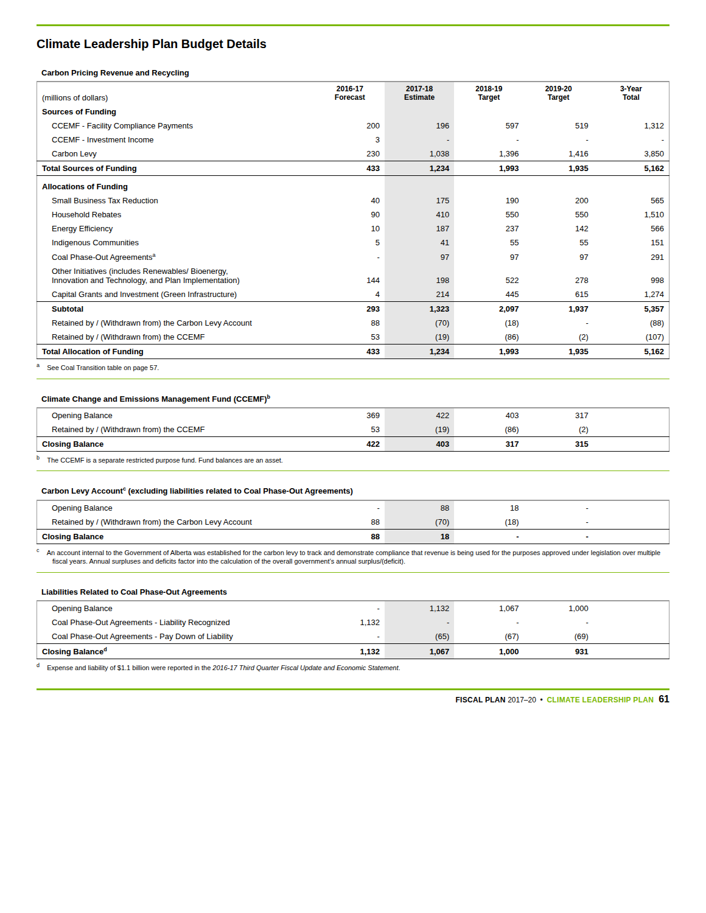Climate Leadership Plan Budget Details
Carbon Pricing Revenue and Recycling
| (millions of dollars) | 2016-17 Forecast | 2017-18 Estimate | 2018-19 Target | 2019-20 Target | 3-Year Total |
| --- | --- | --- | --- | --- | --- |
| Sources of Funding | | | | | |
| CCEMF - Facility Compliance Payments | 200 | 196 | 597 | 519 | 1,312 |
| CCEMF - Investment Income | 3 | - | - | - | - |
| Carbon Levy | 230 | 1,038 | 1,396 | 1,416 | 3,850 |
| Total Sources of Funding | 433 | 1,234 | 1,993 | 1,935 | 5,162 |
| Allocations of Funding | | | | | |
| Small Business Tax Reduction | 40 | 175 | 190 | 200 | 565 |
| Household Rebates | 90 | 410 | 550 | 550 | 1,510 |
| Energy Efficiency | 10 | 187 | 237 | 142 | 566 |
| Indigenous Communities | 5 | 41 | 55 | 55 | 151 |
| Coal Phase-Out Agreements a | - | 97 | 97 | 97 | 291 |
| Other Initiatives (includes Renewables/ Bioenergy, Innovation and Technology, and Plan Implementation) | 144 | 198 | 522 | 278 | 998 |
| Capital Grants and Investment (Green Infrastructure) | 4 | 214 | 445 | 615 | 1,274 |
| Subtotal | 293 | 1,323 | 2,097 | 1,937 | 5,357 |
| Retained by / (Withdrawn from) the Carbon Levy Account | 88 | (70) | (18) | - | (88) |
| Retained by / (Withdrawn from) the CCEMF | 53 | (19) | (86) | (2) | (107) |
| Total Allocation of Funding | 433 | 1,234 | 1,993 | 1,935 | 5,162 |
a See Coal Transition table on page 57.
Climate Change and Emissions Management Fund (CCEMF) b
| Opening Balance | 369 | 422 | 403 | 317 | |
| Retained by / (Withdrawn from) the CCEMF | 53 | (19) | (86) | (2) | |
| Closing Balance | 422 | 403 | 317 | 315 | |
b The CCEMF is a separate restricted purpose fund. Fund balances are an asset.
Carbon Levy Account c (excluding liabilities related to Coal Phase-Out Agreements)
| Opening Balance | - | 88 | 18 | - | |
| Retained by / (Withdrawn from) the Carbon Levy Account | 88 | (70) | (18) | - | |
| Closing Balance | 88 | 18 | - | - | |
c An account internal to the Government of Alberta was established for the carbon levy to track and demonstrate compliance that revenue is being used for the purposes approved under legislation over multiple fiscal years. Annual surpluses and deficits factor into the calculation of the overall government’s annual surplus/(deficit).
Liabilities Related to Coal Phase-Out Agreements
| Opening Balance | - | 1,132 | 1,067 | 1,000 | |
| Coal Phase-Out Agreements - Liability Recognized | 1,132 | - | - | - | |
| Coal Phase-Out Agreements - Pay Down of Liability | - | (65) | (67) | (69) | |
| Closing Balance d | 1,132 | 1,067 | 1,000 | 931 | |
d Expense and liability of $1.1 billion were reported in the 2016-17 Third Quarter Fiscal Update and Economic Statement.
FISCAL PLAN 2017–20 • CLIMATE LEADERSHIP PLAN 61